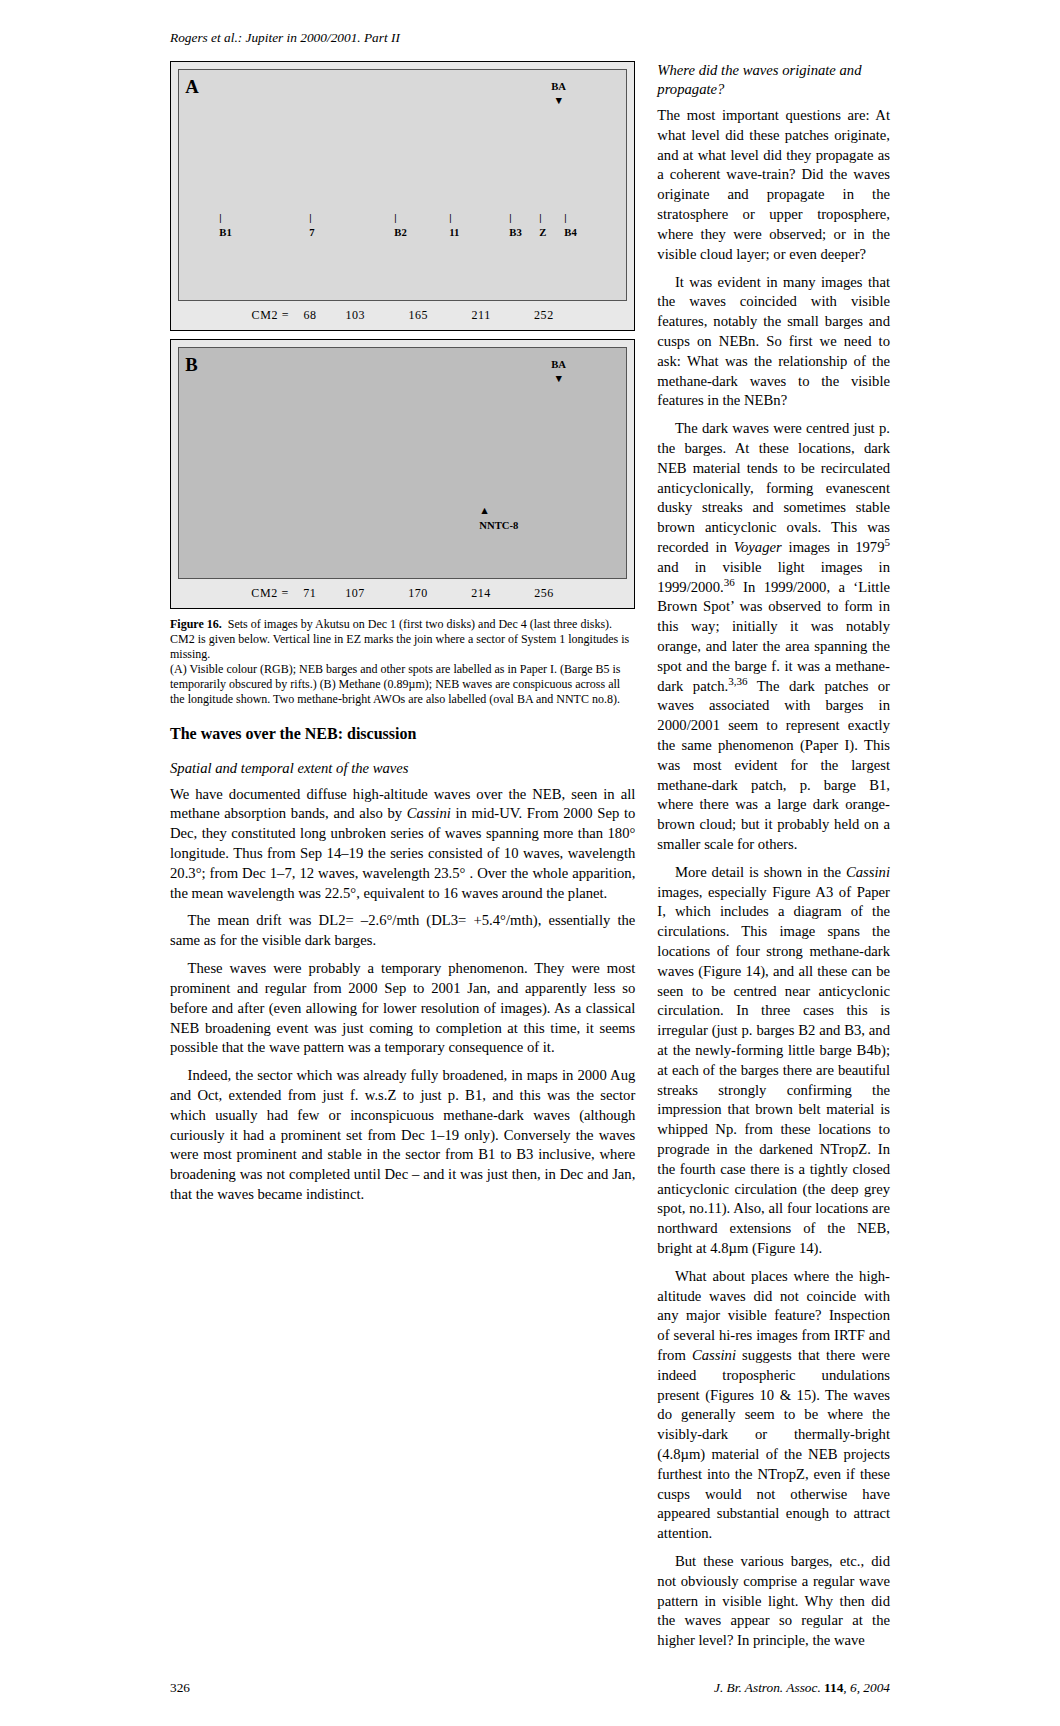Rogers et al.: Jupiter in 2000/2001. Part II
A BA ▼ |
B1 |
7 |
B2 |
11 |
B3 |
Z |
B4
CM2 = 68 103 165 211 252
B BA ▼ ▲
NNTC-8
CM2 = 71 107 170 214 256
Figure 16. Sets of images by Akutsu on Dec 1 (first two disks) and Dec 4 (last three disks). CM2 is given below. Vertical line in EZ marks the join where a sector of System 1 longitudes is missing.
(A) Visible colour (RGB); NEB barges and other spots are labelled as in Paper I. (Barge B5 is temporarily obscured by rifts.) (B) Methane (0.89µm); NEB waves are conspicuous across all the longitude shown. Two methane-bright AWOs are also labelled (oval BA and NNTC no.8).
The waves over the NEB: discussion
Spatial and temporal extent of the waves
We have documented diffuse high-altitude waves over the NEB, seen in all methane absorption bands, and also by Cassini in mid-UV. From 2000 Sep to Dec, they constituted long unbroken series of waves spanning more than 180° longitude. Thus from Sep 14–19 the series consisted of 10 waves, wavelength 20.3°; from Dec 1–7, 12 waves, wavelength 23.5° . Over the whole apparition, the mean wavelength was 22.5°, equivalent to 16 waves around the planet.
The mean drift was DL2= –2.6°/mth (DL3= +5.4°/mth), essentially the same as for the visible dark barges.
These waves were probably a temporary phenomenon. They were most prominent and regular from 2000 Sep to 2001 Jan, and apparently less so before and after (even allowing for lower resolution of images). As a classical NEB broadening event was just coming to completion at this time, it seems possible that the wave pattern was a temporary consequence of it.
Indeed, the sector which was already fully broadened, in maps in 2000 Aug and Oct, extended from just f. w.s.Z to just p. B1, and this was the sector which usually had few or inconspicuous methane-dark waves (although curiously it had a prominent set from Dec 1–19 only). Conversely the waves were most prominent and stable in the sector from B1 to B3 inclusive, where broadening was not completed until Dec – and it was just then, in Dec and Jan, that the waves became indistinct.
Where did the waves originate and propagate?
The most important questions are: At what level did these patches originate, and at what level did they propagate as a coherent wave-train? Did the waves originate and propagate in the stratosphere or upper troposphere, where they were observed; or in the visible cloud layer; or even deeper?
It was evident in many images that the waves coincided with visible features, notably the small barges and cusps on NEBn. So first we need to ask: What was the relationship of the methane-dark waves to the visible features in the NEBn?
The dark waves were centred just p. the barges. At these locations, dark NEB material tends to be recirculated anticyclonically, forming evanescent dusky streaks and sometimes stable brown anticyclonic ovals. This was recorded in Voyager images in 19795 and in visible light images in 1999/2000.36 In 1999/2000, a ‘Little Brown Spot’ was observed to form in this way; initially it was notably orange, and later the area spanning the spot and the barge f. it was a methane-dark patch.3,36 The dark patches or waves associated with barges in 2000/2001 seem to represent exactly the same phenomenon (Paper I). This was most evident for the largest methane-dark patch, p. barge B1, where there was a large dark orange-brown cloud; but it probably held on a smaller scale for others.
More detail is shown in the Cassini images, especially Figure A3 of Paper I, which includes a diagram of the circulations. This image spans the locations of four strong methane-dark waves (Figure 14), and all these can be seen to be centred near anticyclonic circulation. In three cases this is irregular (just p. barges B2 and B3, and at the newly-forming little barge B4b); at each of the barges there are beautiful streaks strongly confirming the impression that brown belt material is whipped Np. from these locations to prograde in the darkened NTropZ. In the fourth case there is a tightly closed anticyclonic circulation (the deep grey spot, no.11). Also, all four locations are northward extensions of the NEB, bright at 4.8µm (Figure 14).
What about places where the high-altitude waves did not coincide with any major visible feature? Inspection of several hi-res images from IRTF and from Cassini suggests that there were indeed tropospheric undulations present (Figures 10 & 15). The waves do generally seem to be where the visibly-dark or thermally-bright (4.8µm) material of the NEB projects furthest into the NTropZ, even if these cusps would not otherwise have appeared substantial enough to attract attention.
But these various barges, etc., did not obviously comprise a regular wave pattern in visible light. Why then did the waves appear so regular at the higher level? In principle, the wave
326
J. Br. Astron. Assoc. 114, 6, 2004